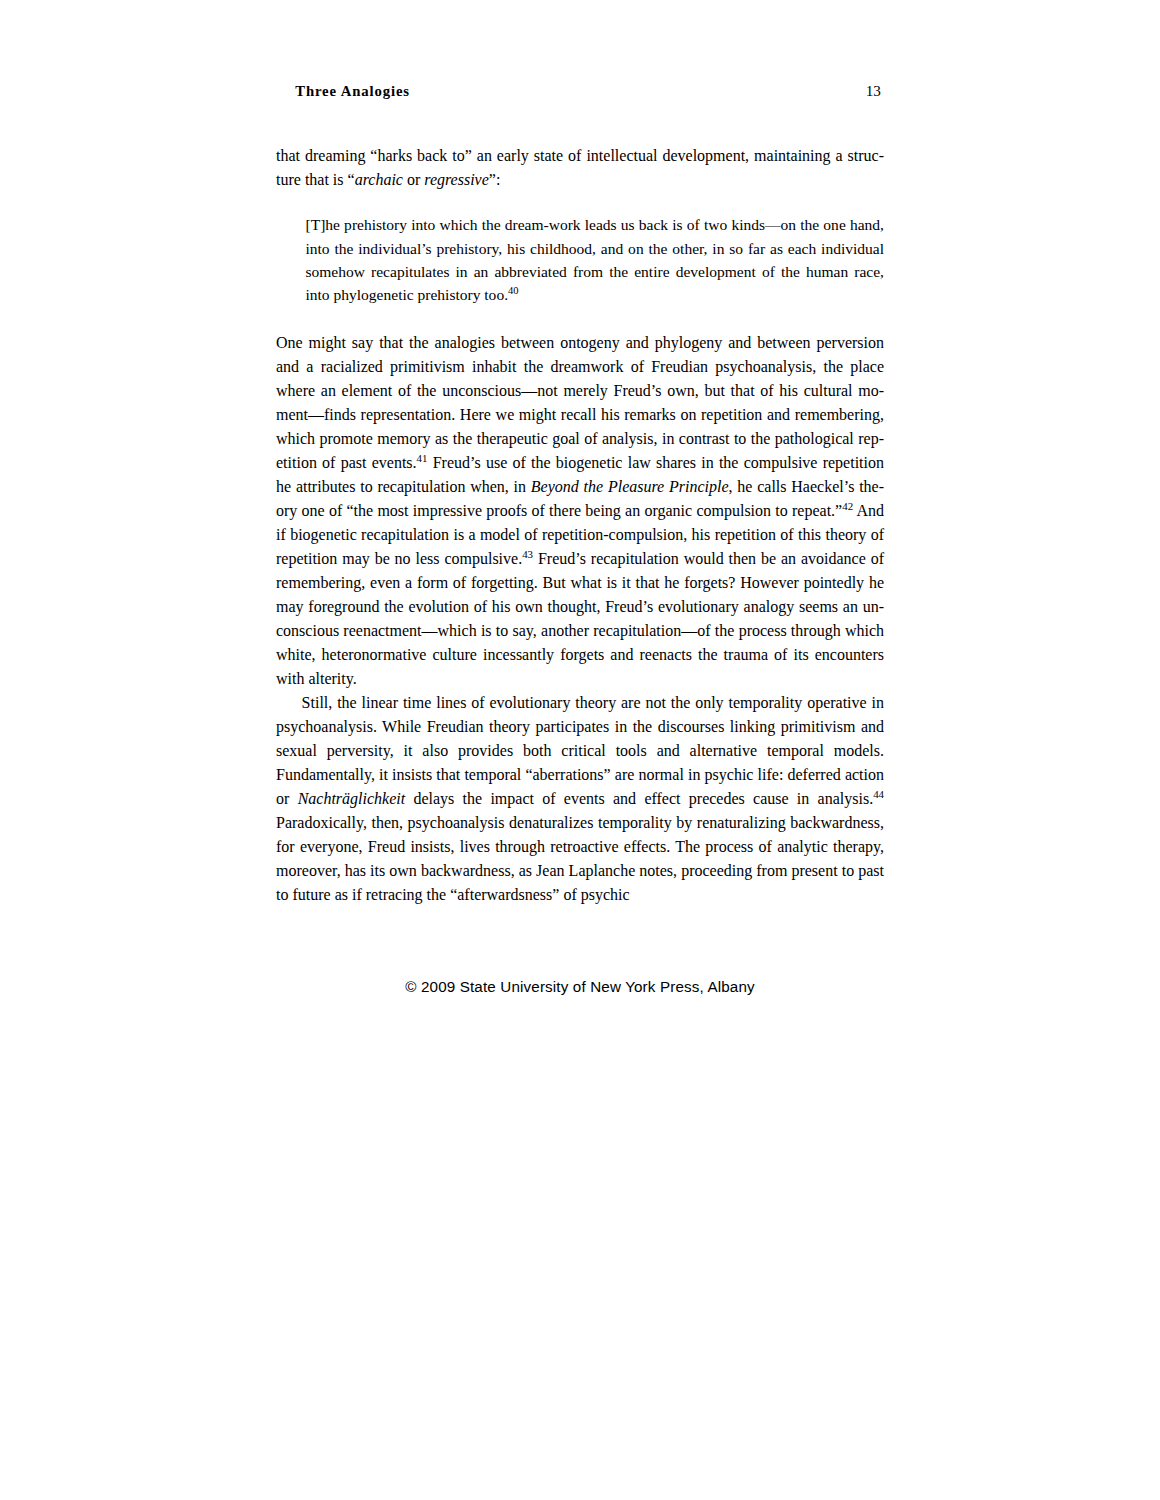Three Analogies 13
that dreaming “harks back to” an early state of intellectual development, maintaining a structure that is “archaic or regressive”:
[T]he prehistory into which the dream-work leads us back is of two kinds—on the one hand, into the individual’s prehistory, his childhood, and on the other, in so far as each individual somehow recapitulates in an abbreviated from the entire development of the human race, into phylogenetic prehistory too.40
One might say that the analogies between ontogeny and phylogeny and between perversion and a racialized primitivism inhabit the dreamwork of Freudian psychoanalysis, the place where an element of the unconscious—not merely Freud’s own, but that of his cultural moment—finds representation. Here we might recall his remarks on repetition and remembering, which promote memory as the therapeutic goal of analysis, in contrast to the pathological repetition of past events.41 Freud’s use of the biogenetic law shares in the compulsive repetition he attributes to recapitulation when, in Beyond the Pleasure Principle, he calls Haeckel’s theory one of “the most impressive proofs of there being an organic compulsion to repeat.”42 And if biogenetic recapitulation is a model of repetition-compulsion, his repetition of this theory of repetition may be no less compulsive.43 Freud’s recapitulation would then be an avoidance of remembering, even a form of forgetting. But what is it that he forgets? However pointedly he may foreground the evolution of his own thought, Freud’s evolutionary analogy seems an unconscious reenactment—which is to say, another recapitulation—of the process through which white, heteronormative culture incessantly forgets and reenacts the trauma of its encounters with alterity.
Still, the linear time lines of evolutionary theory are not the only temporality operative in psychoanalysis. While Freudian theory participates in the discourses linking primitivism and sexual perversity, it also provides both critical tools and alternative temporal models. Fundamentally, it insists that temporal “aberrations” are normal in psychic life: deferred action or Nachträglichkeit delays the impact of events and effect precedes cause in analysis.44 Paradoxically, then, psychoanalysis denaturalizes temporality by renaturalizing backwardness, for everyone, Freud insists, lives through retroactive effects. The process of analytic therapy, moreover, has its own backwardness, as Jean Laplanche notes, proceeding from present to past to future as if retracing the “afterwardsness” of psychic
© 2009 State University of New York Press, Albany